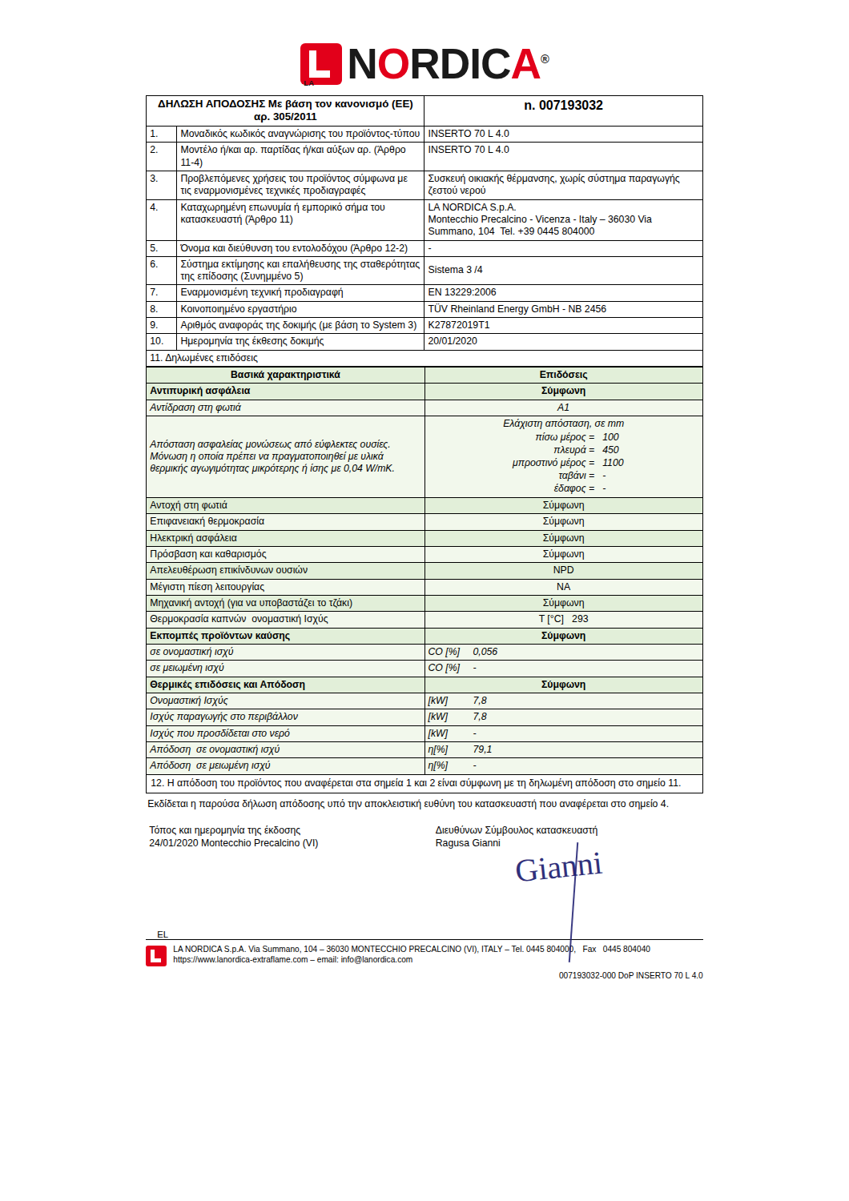NORDICA®
LA
| ΔΗΛΩΣΗ ΑΠΟΔΟΣΗΣ Με βάση τον κανονισμό (ΕΕ) αρ. 305/2011 | n. 007193032 |
| 1. | Μοναδικός κωδικός αναγνώρισης του προϊόντος-τύπου | INSERTO 70 L 4.0 |
| 2. | Μοντέλο ή/και αρ. παρτίδας ή/και αύξων αρ. (Άρθρο 11-4) | INSERTO 70 L 4.0 |
| 3. | Προβλεπόμενες χρήσεις του προϊόντος σύμφωνα με τις εναρμονισμένες τεχνικές προδιαγραφές | Συσκευή οικιακής θέρμανσης, χωρίς σύστημα παραγωγής ζεστού νερού |
| 4. | Καταχωρημένη επωνυμία ή εμπορικό σήμα του κατασκευαστή (Άρθρο 11) | LA NORDICA S.p.A. Montecchio Precalcino - Vicenza - Italy – 36030 Via Summano, 104 Tel. +39 0445 804000 |
| 5. | Όνομα και διεύθυνση του εντολοδόχου (Άρθρο 12-2) | - |
| 6. | Σύστημα εκτίμησης και επαλήθευσης της σταθερότητας της επίδοσης (Συνημμένο 5) | Sistema 3 /4 |
| 7. | Εναρμονισμένη τεχνική προδιαγραφή | EN 13229:2006 |
| 8. | Κοινοποιημένο εργαστήριο | TÜV Rheinland Energy GmbH - NB 2456 |
| 9. | Αριθμός αναφοράς της δοκιμής (με βάση το System 3) | K27872019T1 |
| 10. | Ημερομηνία της έκθεσης δοκιμής | 20/01/2020 |
| 11. Δηλωμένες επιδόσεις |
| Βασικά χαρακτηριστικά | Επιδόσεις |
| Αντιπυρική ασφάλεια | Σύμφωνη |
| Αντίδραση στη φωτιά | A1 |
| Απόσταση ασφαλείας μονώσεως από εύφλεκτες ουσίες. Μόνωση η οποία πρέπει να πραγματοποιηθεί με υλικά θερμικής αγωγιμότητας μικρότερης ή ίσης με 0,04 W/mK. | Ελάχιστη απόσταση, σε mm / πίσω μέρος = / 100 / / πλευρά = / 450 / / μπροστινό μέρος = / 1100 / / ταβάνι = / - / / έδαφος = / - / |
| Αντοχή στη φωτιά | Σύμφωνη |
| Επιφανειακή θερμοκρασία | Σύμφωνη |
| Ηλεκτρική ασφάλεια | Σύμφωνη |
| Πρόσβαση και καθαρισμός | Σύμφωνη |
| Απελευθέρωση επικίνδυνων ουσιών | NPD |
| Μέγιστη πίεση λειτουργίας | NA |
| Μηχανική αντοχή (για να υποβαστάζει το τζάκι) | Σύμφωνη |
| Θερμοκρασία καπνών ονομαστική Ισχύς | T [°C] 293 |
| Εκπομπές προϊόντων καύσης | Σύμφωνη |
| σε ονομαστική ισχύ | CO [%] 0,056 |
| σε μειωμένη ισχύ | CO [%] - |
| Θερμικές επιδόσεις και Απόδοση | Σύμφωνη |
| Ονομαστική Ισχύς | [kW] 7,8 |
| Ισχύς παραγωγής στο περιβάλλον | [kW] 7,8 |
| Ισχύς που προσδίδεται στο νερό | [kW] - |
| Απόδοση σε ονομαστική ισχύ | η[%] 79,1 |
| Απόδοση σε μειωμένη ισχύ | η[%] - |
12. Η απόδοση του προϊόντος που αναφέρεται στα σημεία 1 και 2 είναι σύμφωνη με τη δηλωμένη απόδοση στο σημείο 11.
Εκδίδεται η παρούσα δήλωση απόδοσης υπό την αποκλειστική ευθύνη του κατασκευαστή που αναφέρεται στο σημείο 4.
Τόπος και ημερομηνία της έκδοσης
24/01/2020 Montecchio Precalcino (VI)
Διευθύνων Σύμβουλος κατασκευαστή
Ragusa Gianni
Gianni
EL
LA NORDICA S.p.A. Via Summano, 104 – 36030 MONTECCHIO PRECALCINO (VI), ITALY – Tel. 0445 804000, Fax 0445 804040
https://www.lanordica-extraflame.com – email: info@lanordica.com
007193032-000 DoP INSERTO 70 L 4.0